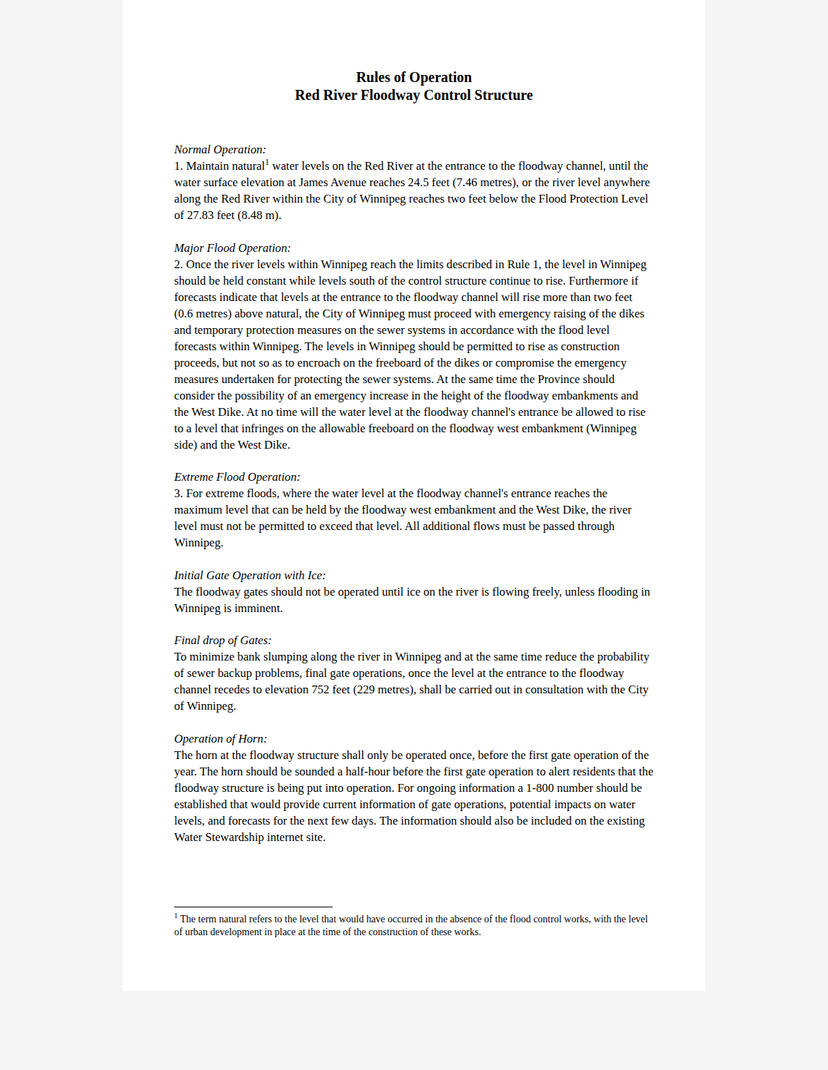Rules of Operation
Red River Floodway Control Structure
Normal Operation:
1. Maintain natural1 water levels on the Red River at the entrance to the floodway channel, until the water surface elevation at James Avenue reaches 24.5 feet (7.46 metres), or the river level anywhere along the Red River within the City of Winnipeg reaches two feet below the Flood Protection Level of 27.83 feet (8.48 m).
Major Flood Operation:
2. Once the river levels within Winnipeg reach the limits described in Rule 1, the level in Winnipeg should be held constant while levels south of the control structure continue to rise. Furthermore if forecasts indicate that levels at the entrance to the floodway channel will rise more than two feet (0.6 metres) above natural, the City of Winnipeg must proceed with emergency raising of the dikes and temporary protection measures on the sewer systems in accordance with the flood level forecasts within Winnipeg. The levels in Winnipeg should be permitted to rise as construction proceeds, but not so as to encroach on the freeboard of the dikes or compromise the emergency measures undertaken for protecting the sewer systems. At the same time the Province should consider the possibility of an emergency increase in the height of the floodway embankments and the West Dike. At no time will the water level at the floodway channel's entrance be allowed to rise to a level that infringes on the allowable freeboard on the floodway west embankment (Winnipeg side) and the West Dike.
Extreme Flood Operation:
3. For extreme floods, where the water level at the floodway channel's entrance reaches the maximum level that can be held by the floodway west embankment and the West Dike, the river level must not be permitted to exceed that level. All additional flows must be passed through Winnipeg.
Initial Gate Operation with Ice:
The floodway gates should not be operated until ice on the river is flowing freely, unless flooding in Winnipeg is imminent.
Final drop of Gates:
To minimize bank slumping along the river in Winnipeg and at the same time reduce the probability of sewer backup problems, final gate operations, once the level at the entrance to the floodway channel recedes to elevation 752 feet (229 metres), shall be carried out in consultation with the City of Winnipeg.
Operation of Horn:
The horn at the floodway structure shall only be operated once, before the first gate operation of the year. The horn should be sounded a half-hour before the first gate operation to alert residents that the floodway structure is being put into operation. For ongoing information a 1-800 number should be established that would provide current information of gate operations, potential impacts on water levels, and forecasts for the next few days. The information should also be included on the existing Water Stewardship internet site.
1 The term natural refers to the level that would have occurred in the absence of the flood control works, with the level of urban development in place at the time of the construction of these works.